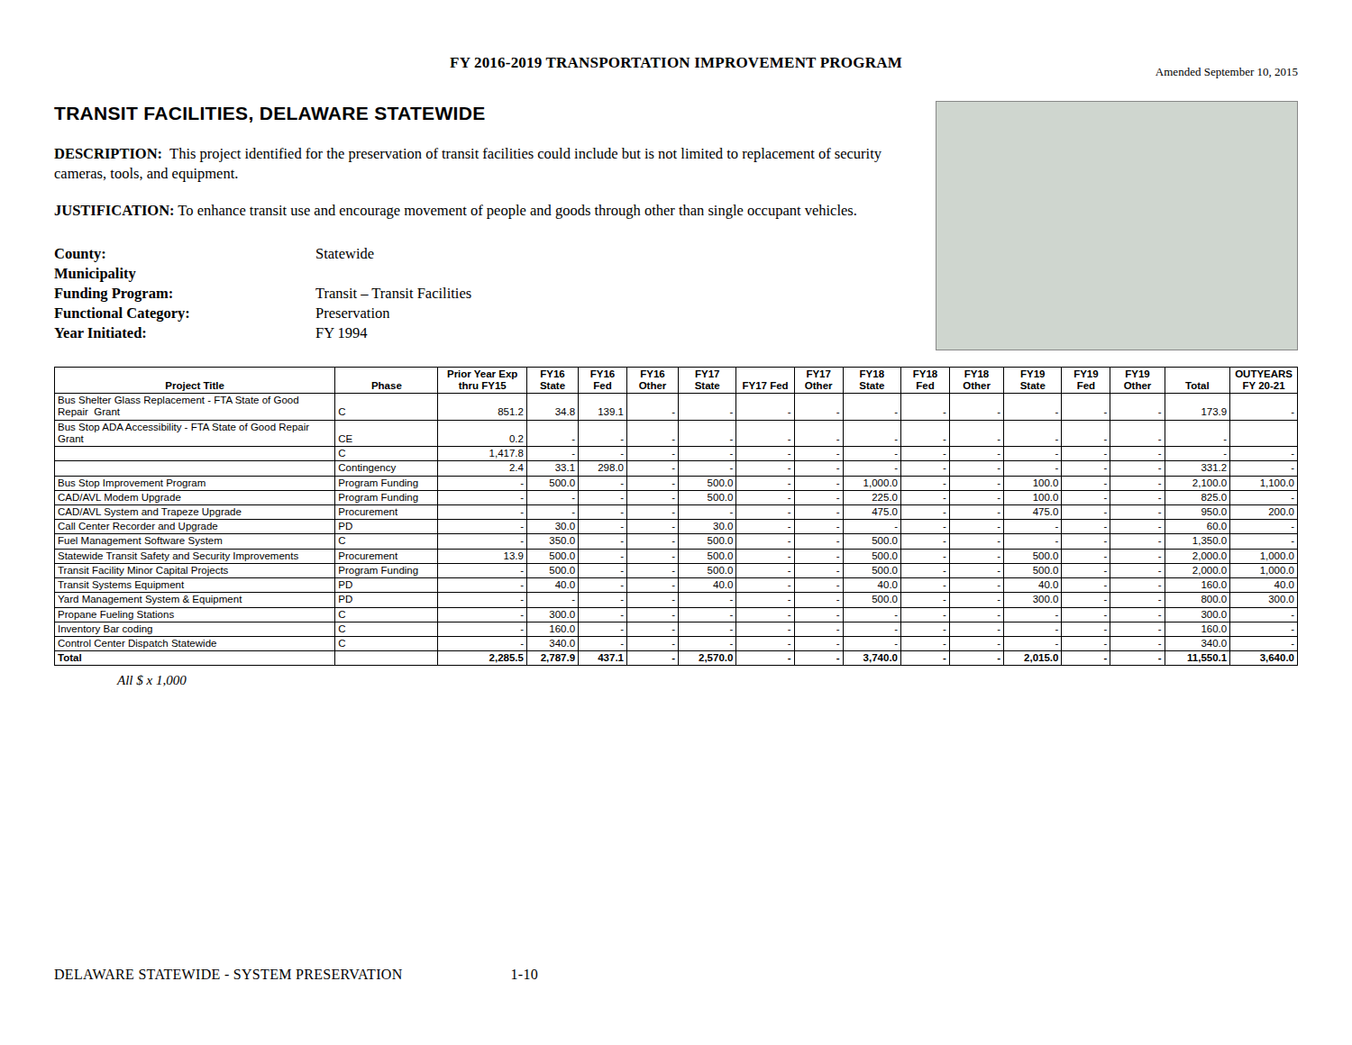FY 2016-2019 TRANSPORTATION IMPROVEMENT PROGRAM
Amended September 10, 2015
TRANSIT FACILITIES, DELAWARE STATEWIDE
DESCRIPTION: This project identified for the preservation of transit facilities could include but is not limited to replacement of security cameras, tools, and equipment.
JUSTIFICATION: To enhance transit use and encourage movement of people and goods through other than single occupant vehicles.
| County: | Statewide |
| Municipality | |
| Funding Program: | Transit – Transit Facilities |
| Functional Category: | Preservation |
| Year Initiated: | FY 1994 |
| Project Title | Phase | Prior Year Exp thru FY15 | FY16 State | FY16 Fed | FY16 Other | FY17 State | FY17 Fed | FY17 Other | FY18 State | FY18 Fed | FY18 Other | FY19 State | FY19 Fed | FY19 Other | Total | OUTYEARS FY 20-21 |
| --- | --- | --- | --- | --- | --- | --- | --- | --- | --- | --- | --- | --- | --- | --- | --- | --- |
| Bus Shelter Glass Replacement - FTA State of Good Repair Grant | C | 851.2 | 34.8 | 139.1 | - | - | - | - | - | - | - | - | - | - | 173.9 | - |
| Bus Stop ADA Accessibility - FTA State of Good Repair Grant | CE | 0.2 | - | - | - | - | - | - | - | - | - | - | - | - | - | |
| | C | 1,417.8 | - | - | - | - | - | - | - | - | - | - | - | - | - | - |
| | Contingency | 2.4 | 33.1 | 298.0 | - | - | - | - | - | - | - | - | - | - | 331.2 | - |
| Bus Stop Improvement Program | Program Funding | - | 500.0 | - | - | 500.0 | - | - | 1,000.0 | - | - | 100.0 | - | - | 2,100.0 | 1,100.0 |
| CAD/AVL Modem Upgrade | Program Funding | - | - | - | - | 500.0 | - | - | 225.0 | - | - | 100.0 | - | - | 825.0 | - |
| CAD/AVL System and Trapeze Upgrade | Procurement | - | - | - | - | - | - | - | 475.0 | - | - | 475.0 | - | - | 950.0 | 200.0 |
| Call Center Recorder and Upgrade | PD | - | 30.0 | - | - | 30.0 | - | - | - | - | - | - | - | - | 60.0 | - |
| Fuel Management Software System | C | - | 350.0 | - | - | 500.0 | - | - | 500.0 | - | - | - | - | - | 1,350.0 | - |
| Statewide Transit Safety and Security Improvements | Procurement | 13.9 | 500.0 | - | - | 500.0 | - | - | 500.0 | - | - | 500.0 | - | - | 2,000.0 | 1,000.0 |
| Transit Facility Minor Capital Projects | Program Funding | - | 500.0 | - | - | 500.0 | - | - | 500.0 | - | - | 500.0 | - | - | 2,000.0 | 1,000.0 |
| Transit Systems Equipment | PD | - | 40.0 | - | - | 40.0 | - | - | 40.0 | - | - | 40.0 | - | - | 160.0 | 40.0 |
| Yard Management System & Equipment | PD | - | - | - | - | - | - | - | 500.0 | - | - | 300.0 | - | - | 800.0 | 300.0 |
| Propane Fueling Stations | C | - | 300.0 | - | - | - | - | - | - | - | - | - | - | - | 300.0 | - |
| Inventory Bar coding | C | - | 160.0 | - | - | - | - | - | - | - | - | - | - | - | 160.0 | - |
| Control Center Dispatch Statewide | C | - | 340.0 | - | - | - | - | - | - | - | - | - | - | - | 340.0 | - |
| Total | | 2,285.5 | 2,787.9 | 437.1 | - | 2,570.0 | - | - | 3,740.0 | - | - | 2,015.0 | - | - | 11,550.1 | 3,640.0 |
All $ x 1,000
DELAWARE STATEWIDE - SYSTEM PRESERVATION1-10
WILMAPCO